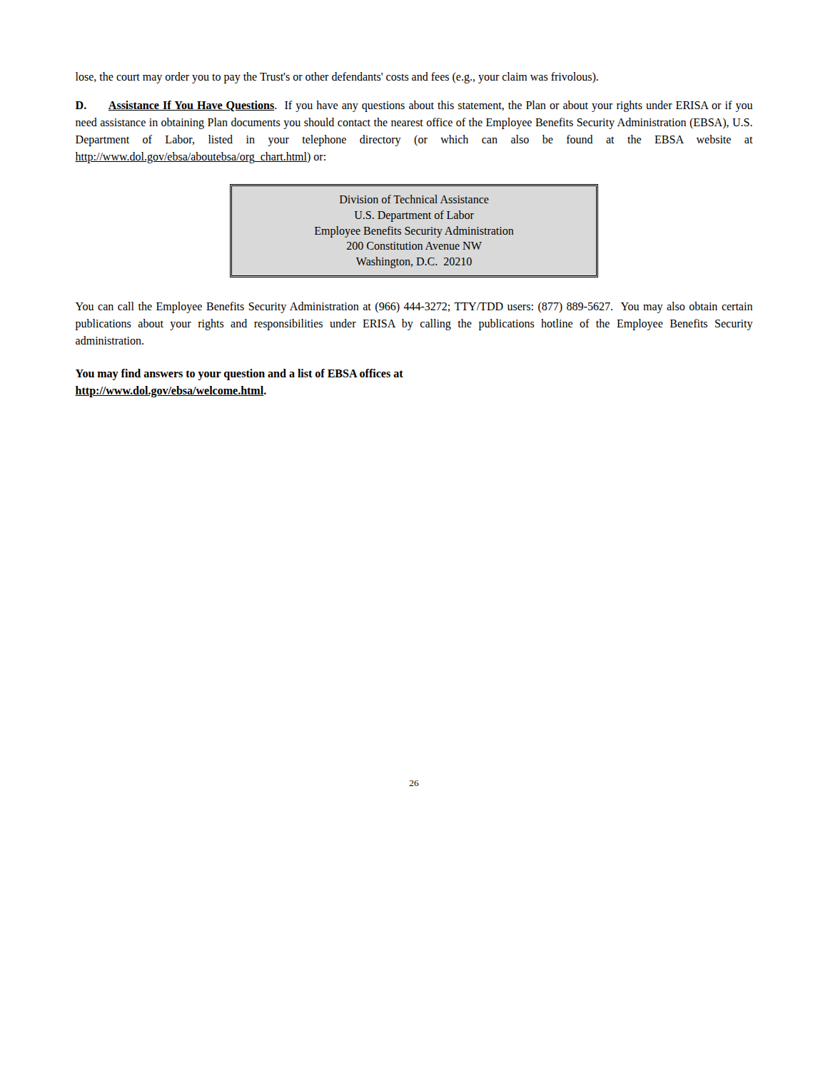lose, the court may order you to pay the Trust's or other defendants' costs and fees (e.g., your claim was frivolous).
D. Assistance If You Have Questions. If you have any questions about this statement, the Plan or about your rights under ERISA or if you need assistance in obtaining Plan documents you should contact the nearest office of the Employee Benefits Security Administration (EBSA), U.S. Department of Labor, listed in your telephone directory (or which can also be found at the EBSA website at http://www.dol.gov/ebsa/aboutebsa/org_chart.html) or:
Division of Technical Assistance
U.S. Department of Labor
Employee Benefits Security Administration
200 Constitution Avenue NW
Washington, D.C. 20210
You can call the Employee Benefits Security Administration at (966) 444-3272; TTY/TDD users: (877) 889-5627. You may also obtain certain publications about your rights and responsibilities under ERISA by calling the publications hotline of the Employee Benefits Security administration.
You may find answers to your question and a list of EBSA offices at
http://www.dol.gov/ebsa/welcome.html.
26